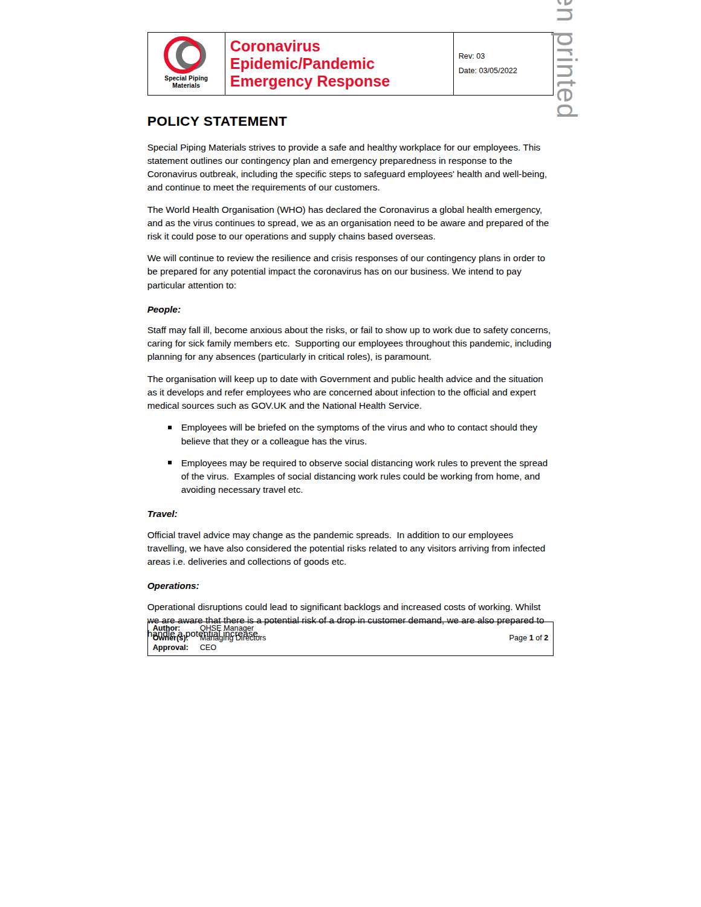| Special Piping Materials | Coronavirus Epidemic/Pandemic Emergency Response | Rev: 03 Date: 03/05/2022 |
Uncontrolled when printed
POLICY STATEMENT
Special Piping Materials strives to provide a safe and healthy workplace for our employees. This statement outlines our contingency plan and emergency preparedness in response to the Coronavirus outbreak, including the specific steps to safeguard employees' health and well-being, and continue to meet the requirements of our customers.
The World Health Organisation (WHO) has declared the Coronavirus a global health emergency, and as the virus continues to spread, we as an organisation need to be aware and prepared of the risk it could pose to our operations and supply chains based overseas.
We will continue to review the resilience and crisis responses of our contingency plans in order to be prepared for any potential impact the coronavirus has on our business. We intend to pay particular attention to:
People:
Staff may fall ill, become anxious about the risks, or fail to show up to work due to safety concerns, caring for sick family members etc. Supporting our employees throughout this pandemic, including planning for any absences (particularly in critical roles), is paramount.
The organisation will keep up to date with Government and public health advice and the situation as it develops and refer employees who are concerned about infection to the official and expert medical sources such as GOV.UK and the National Health Service.
Employees will be briefed on the symptoms of the virus and who to contact should they believe that they or a colleague has the virus.
Employees may be required to observe social distancing work rules to prevent the spread of the virus. Examples of social distancing work rules could be working from home, and avoiding necessary travel etc.
Travel:
Official travel advice may change as the pandemic spreads. In addition to our employees travelling, we have also considered the potential risks related to any visitors arriving from infected areas i.e. deliveries and collections of goods etc.
Operations:
Operational disruptions could lead to significant backlogs and increased costs of working. Whilst we are aware that there is a potential risk of a drop in customer demand, we are also prepared to handle a potential increase.
| Author: | QHSE Manager | Page 1 of 2 |
| Owner(s): | Managing Directors |
| Approval: | CEO |